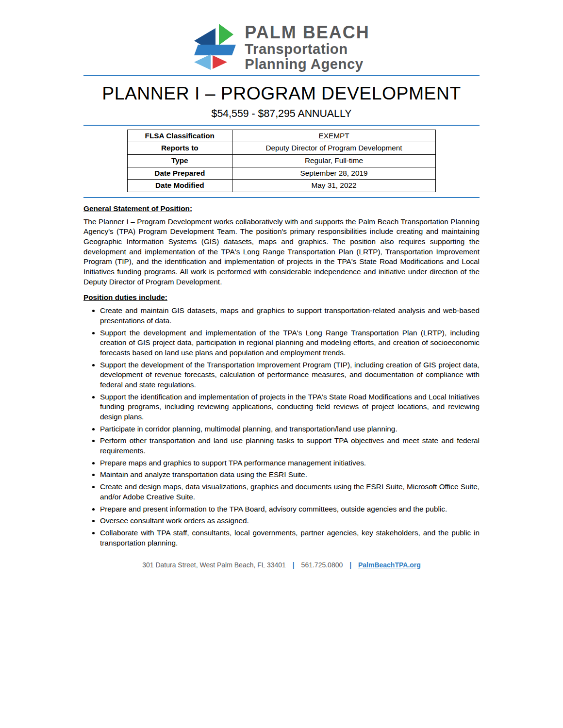PALM BEACH
Transportation
Planning Agency
PLANNER I – PROGRAM DEVELOPMENT
$54,559 - $87,295 ANNUALLY
| FLSA Classification | EXEMPT |
| Reports to | Deputy Director of Program Development |
| Type | Regular, Full-time |
| Date Prepared | September 28, 2019 |
| Date Modified | May 31, 2022 |
General Statement of Position:
The Planner I – Program Development works collaboratively with and supports the Palm Beach Transportation Planning Agency's (TPA) Program Development Team. The position's primary responsibilities include creating and maintaining Geographic Information Systems (GIS) datasets, maps and graphics. The position also requires supporting the development and implementation of the TPA's Long Range Transportation Plan (LRTP), Transportation Improvement Program (TIP), and the identification and implementation of projects in the TPA's State Road Modifications and Local Initiatives funding programs. All work is performed with considerable independence and initiative under direction of the Deputy Director of Program Development.
Position duties include:
Create and maintain GIS datasets, maps and graphics to support transportation-related analysis and web-based presentations of data.
Support the development and implementation of the TPA's Long Range Transportation Plan (LRTP), including creation of GIS project data, participation in regional planning and modeling efforts, and creation of socioeconomic forecasts based on land use plans and population and employment trends.
Support the development of the Transportation Improvement Program (TIP), including creation of GIS project data, development of revenue forecasts, calculation of performance measures, and documentation of compliance with federal and state regulations.
Support the identification and implementation of projects in the TPA's State Road Modifications and Local Initiatives funding programs, including reviewing applications, conducting field reviews of project locations, and reviewing design plans.
Participate in corridor planning, multimodal planning, and transportation/land use planning.
Perform other transportation and land use planning tasks to support TPA objectives and meet state and federal requirements.
Prepare maps and graphics to support TPA performance management initiatives.
Maintain and analyze transportation data using the ESRI Suite.
Create and design maps, data visualizations, graphics and documents using the ESRI Suite, Microsoft Office Suite, and/or Adobe Creative Suite.
Prepare and present information to the TPA Board, advisory committees, outside agencies and the public.
Oversee consultant work orders as assigned.
Collaborate with TPA staff, consultants, local governments, partner agencies, key stakeholders, and the public in transportation planning.
301 Datura Street, West Palm Beach, FL 33401 | 561.725.0800 | PalmBeachTPA.org